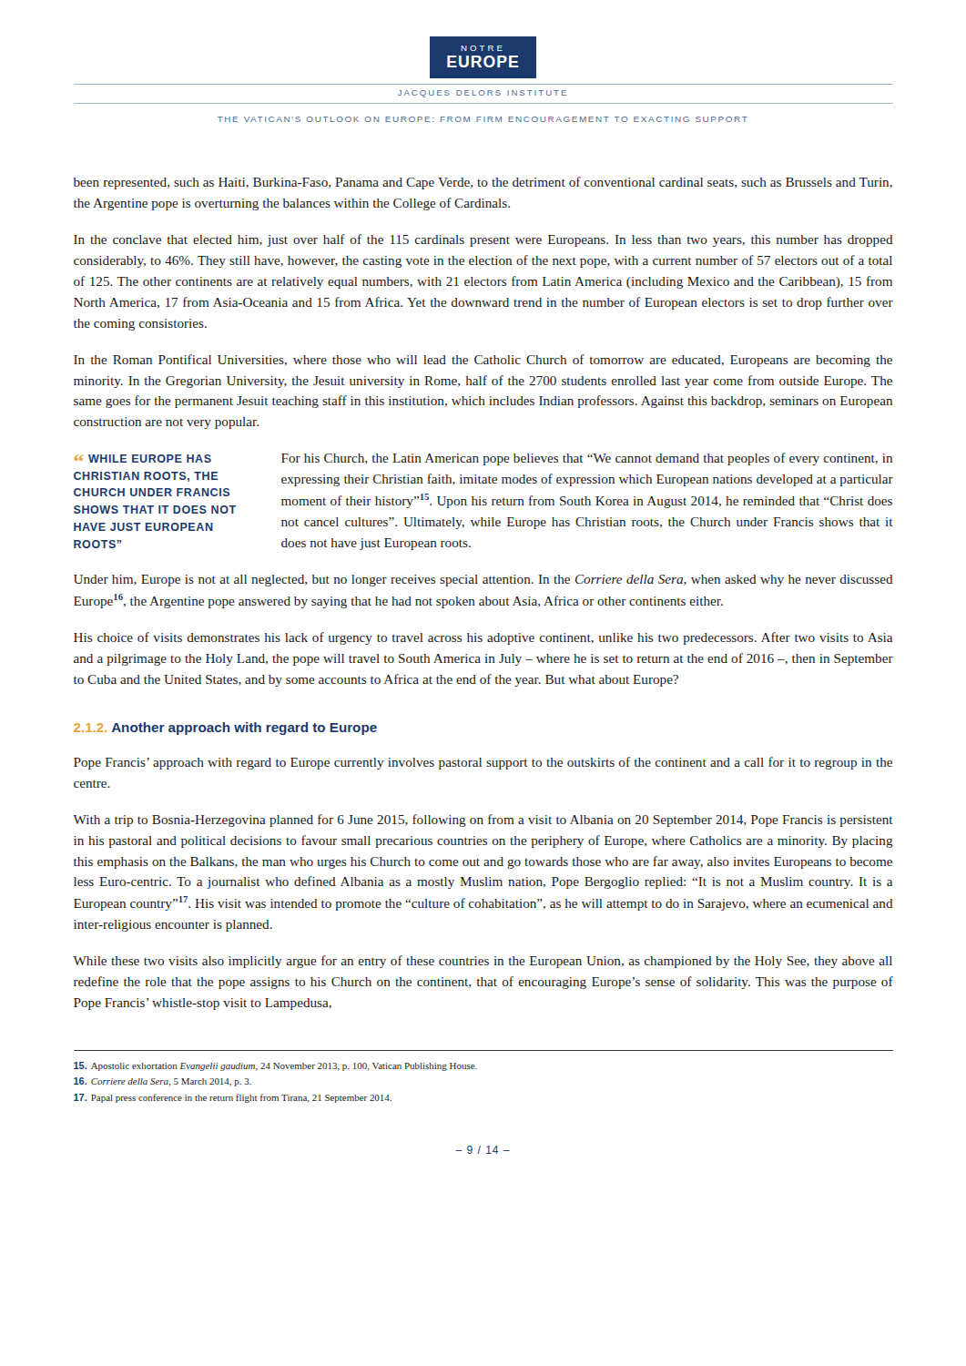NOTREEUROPE
JACQUES DELORS INSTITUTE
The Vatican's Outlook on Europe: From Firm Encouragement to Exacting Support
been represented, such as Haiti, Burkina-Faso, Panama and Cape Verde, to the detriment of conventional cardinal seats, such as Brussels and Turin, the Argentine pope is overturning the balances within the College of Cardinals.
In the conclave that elected him, just over half of the 115 cardinals present were Europeans. In less than two years, this number has dropped considerably, to 46%. They still have, however, the casting vote in the election of the next pope, with a current number of 57 electors out of a total of 125. The other continents are at relatively equal numbers, with 21 electors from Latin America (including Mexico and the Caribbean), 15 from North America, 17 from Asia-Oceania and 15 from Africa. Yet the downward trend in the number of European electors is set to drop further over the coming consistories.
In the Roman Pontifical Universities, where those who will lead the Catholic Church of tomorrow are educated, Europeans are becoming the minority. In the Gregorian University, the Jesuit university in Rome, half of the 2700 students enrolled last year come from outside Europe. The same goes for the permanent Jesuit teaching staff in this institution, which includes Indian professors. Against this backdrop, seminars on European construction are not very popular.
“While Europe has Christian roots, the Church under Francis shows that it does not have just European roots”
For his Church, the Latin American pope believes that “We cannot demand that peoples of every continent, in expressing their Christian faith, imitate modes of expression which European nations developed at a particular moment of their history”15. Upon his return from South Korea in August 2014, he reminded that “Christ does not cancel cultures”. Ultimately, while Europe has Christian roots, the Church under Francis shows that it does not have just European roots.
Under him, Europe is not at all neglected, but no longer receives special attention. In the Corriere della Sera, when asked why he never discussed Europe16, the Argentine pope answered by saying that he had not spoken about Asia, Africa or other continents either.
His choice of visits demonstrates his lack of urgency to travel across his adoptive continent, unlike his two predecessors. After two visits to Asia and a pilgrimage to the Holy Land, the pope will travel to South America in July – where he is set to return at the end of 2016 –, then in September to Cuba and the United States, and by some accounts to Africa at the end of the year. But what about Europe?
2.1.2. Another approach with regard to Europe
Pope Francis’ approach with regard to Europe currently involves pastoral support to the outskirts of the continent and a call for it to regroup in the centre.
With a trip to Bosnia-Herzegovina planned for 6 June 2015, following on from a visit to Albania on 20 September 2014, Pope Francis is persistent in his pastoral and political decisions to favour small precarious countries on the periphery of Europe, where Catholics are a minority. By placing this emphasis on the Balkans, the man who urges his Church to come out and go towards those who are far away, also invites Europeans to become less Euro-centric. To a journalist who defined Albania as a mostly Muslim nation, Pope Bergoglio replied: “It is not a Muslim country. It is a European country”17. His visit was intended to promote the “culture of cohabitation”, as he will attempt to do in Sarajevo, where an ecumenical and inter-religious encounter is planned.
While these two visits also implicitly argue for an entry of these countries in the European Union, as championed by the Holy See, they above all redefine the role that the pope assigns to his Church on the continent, that of encouraging Europe’s sense of solidarity. This was the purpose of Pope Francis’ whistle-stop visit to Lampedusa,
15. Apostolic exhortation Evangelii gaudium, 24 November 2013, p. 100, Vatican Publishing House.
16. Corriere della Sera, 5 March 2014, p. 3.
17. Papal press conference in the return flight from Tirana, 21 September 2014.
– 9 / 14 –